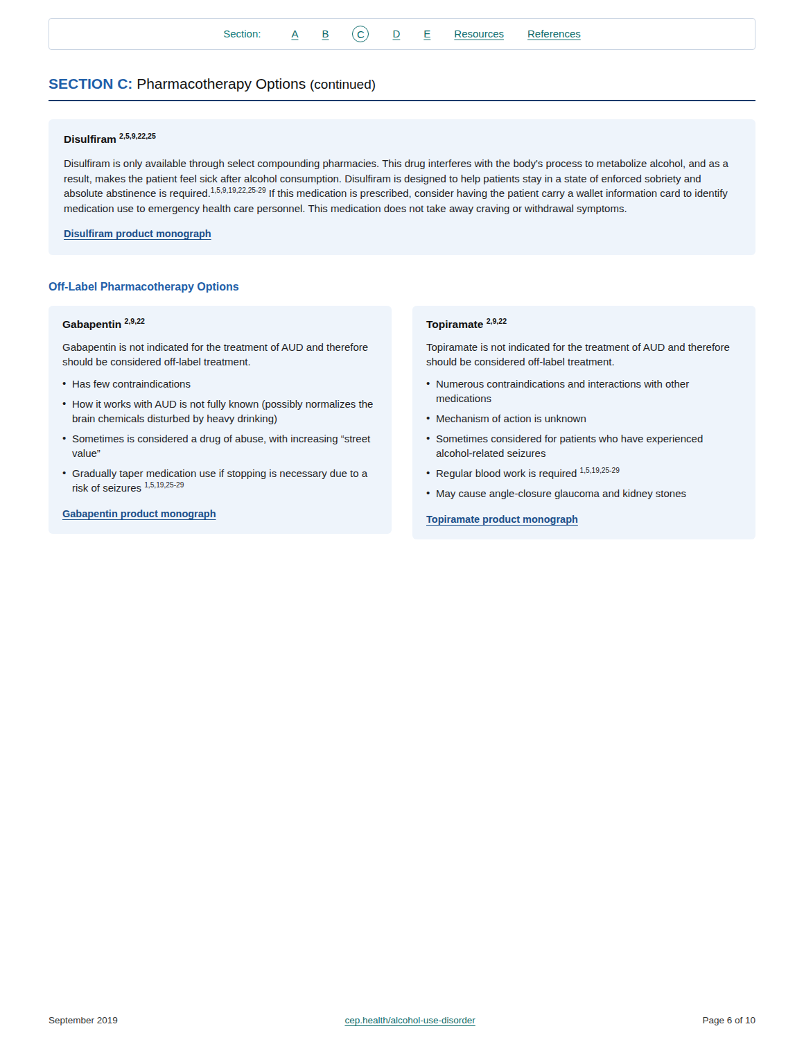Section: A B C D E Resources References
SECTION C: Pharmacotherapy Options (continued)
Disulfiram 2,5,9,22,25
Disulfiram is only available through select compounding pharmacies. This drug interferes with the body's process to metabolize alcohol, and as a result, makes the patient feel sick after alcohol consumption. Disulfiram is designed to help patients stay in a state of enforced sobriety and absolute abstinence is required.1,5,9,19,22,25-29 If this medication is prescribed, consider having the patient carry a wallet information card to identify medication use to emergency health care personnel. This medication does not take away craving or withdrawal symptoms.
Disulfiram product monograph
Off-Label Pharmacotherapy Options
Gabapentin 2,9,22
Gabapentin is not indicated for the treatment of AUD and therefore should be considered off-label treatment.
Has few contraindications
How it works with AUD is not fully known (possibly normalizes the brain chemicals disturbed by heavy drinking)
Sometimes is considered a drug of abuse, with increasing “street value”
Gradually taper medication use if stopping is necessary due to a risk of seizures 1,5,19,25-29
Gabapentin product monograph
Topiramate 2,9,22
Topiramate is not indicated for the treatment of AUD and therefore should be considered off-label treatment.
Numerous contraindications and interactions with other medications
Mechanism of action is unknown
Sometimes considered for patients who have experienced alcohol-related seizures
Regular blood work is required 1,5,19,25-29
May cause angle-closure glaucoma and kidney stones
Topiramate product monograph
September 2019
cep.health/alcohol-use-disorder
Page 6 of 10